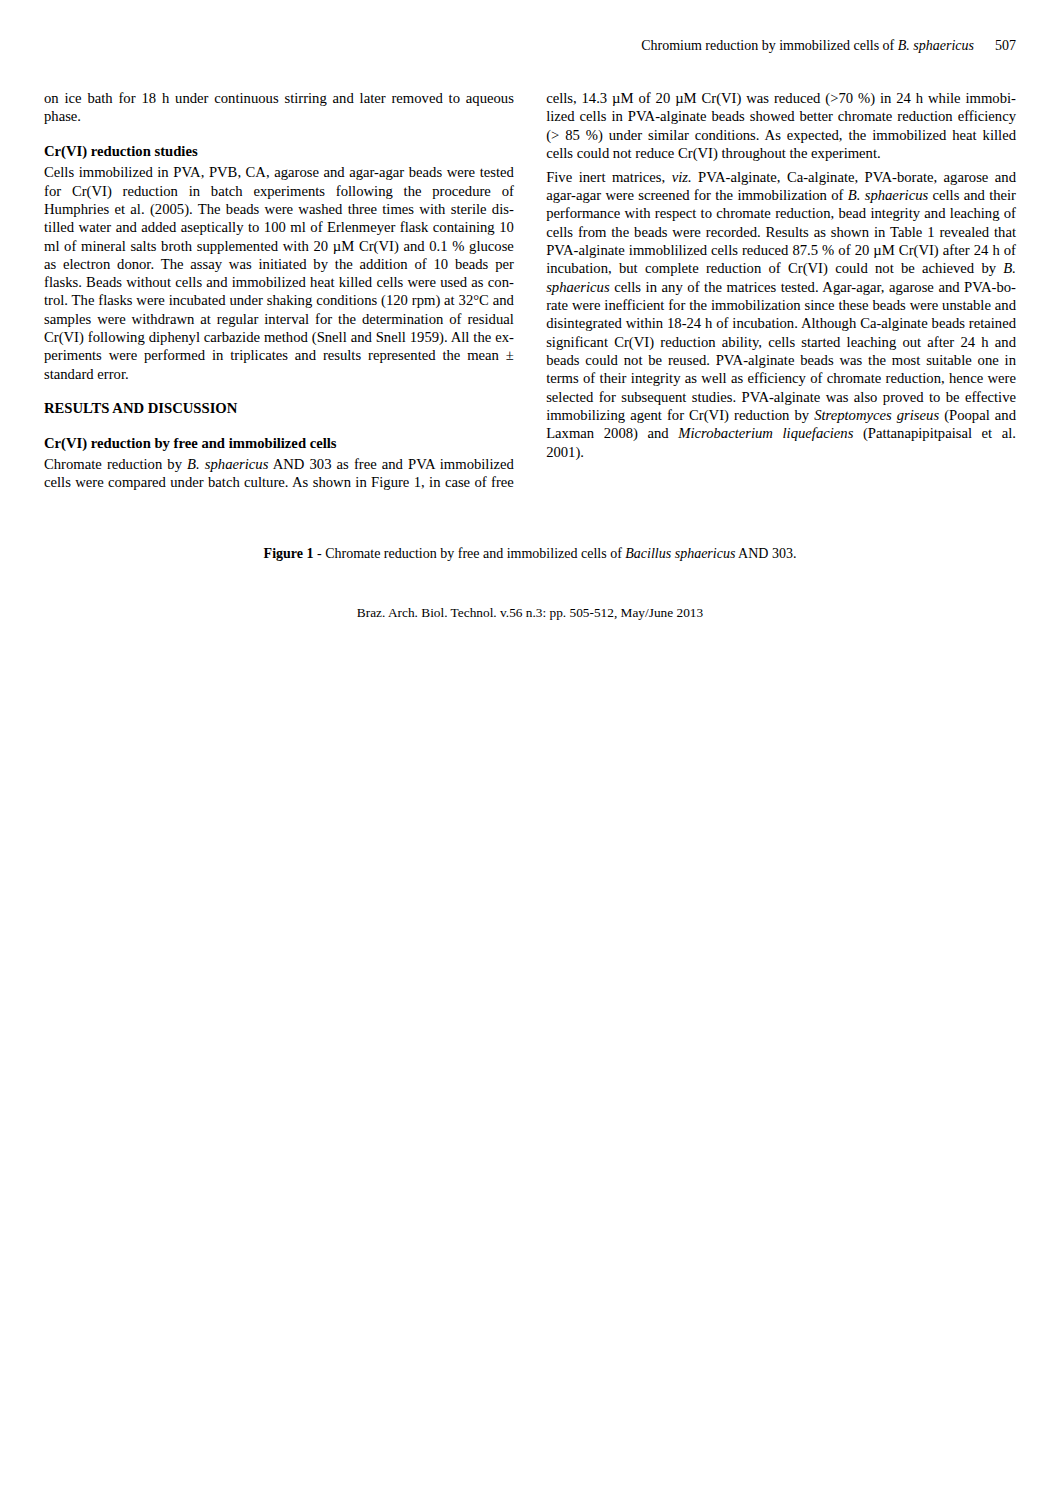507 Chromium reduction by immobilized cells of B. sphaericus
on ice bath for 18 h under continuous stirring and later removed to aqueous phase.
Cr(VI) reduction studies
Cells immobilized in PVA, PVB, CA, agarose and agar-agar beads were tested for Cr(VI) reduction in batch experiments following the procedure of Humphries et al. (2005). The beads were washed three times with sterile distilled water and added aseptically to 100 ml of Erlenmeyer flask containing 10 ml of mineral salts broth supplemented with 20 µM Cr(VI) and 0.1 % glucose as electron donor. The assay was initiated by the addition of 10 beads per flasks. Beads without cells and immobilized heat killed cells were used as control. The flasks were incubated under shaking conditions (120 rpm) at 32°C and samples were withdrawn at regular interval for the determination of residual Cr(VI) following diphenyl carbazide method (Snell and Snell 1959). All the experiments were performed in triplicates and results represented the mean ± standard error.
RESULTS AND DISCUSSION
Cr(VI) reduction by free and immobilized cells
Chromate reduction by B. sphaericus AND 303 as free and PVA immobilized cells were compared under batch culture. As shown in Figure 1, in case of free cells, 14.3 µM of 20 µM Cr(VI) was reduced (>70 %) in 24 h while immobilized cells in PVA-alginate beads showed better chromate reduction efficiency (> 85 %) under similar conditions. As expected, the immobilized heat killed cells could not reduce Cr(VI) throughout the experiment.
Five inert matrices, viz. PVA-alginate, Ca-alginate, PVA-borate, agarose and agar-agar were screened for the immobilization of B. sphaericus cells and their performance with respect to chromate reduction, bead integrity and leaching of cells from the beads were recorded. Results as shown in Table 1 revealed that PVA-alginate immoblilized cells reduced 87.5 % of 20 µM Cr(VI) after 24 h of incubation, but complete reduction of Cr(VI) could not be achieved by B. sphaericus cells in any of the matrices tested. Agar-agar, agarose and PVA-borate were inefficient for the immobilization since these beads were unstable and disintegrated within 18-24 h of incubation. Although Ca-alginate beads retained significant Cr(VI) reduction ability, cells started leaching out after 24 h and beads could not be reused. PVA-alginate beads was the most suitable one in terms of their integrity as well as efficiency of chromate reduction, hence were selected for subsequent studies. PVA-alginate was also proved to be effective immobilizing agent for Cr(VI) reduction by Streptomyces griseus (Poopal and Laxman 2008) and Microbacterium liquefaciens (Pattanapipitpaisal et al. 2001).
Figure 1 - Chromate reduction by free and immobilized cells of Bacillus sphaericus AND 303.
Braz. Arch. Biol. Technol. v.56 n.3: pp. 505-512, May/June 2013